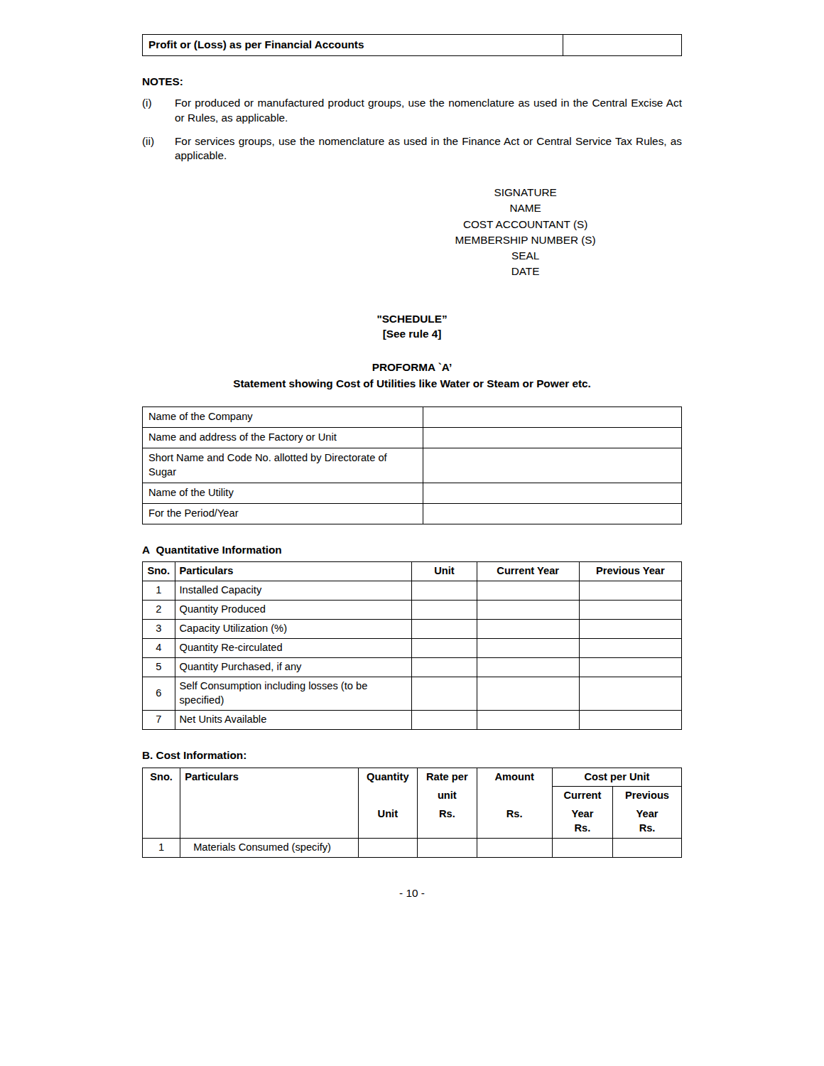| Profit or (Loss) as per Financial Accounts | |
NOTES:
(i) For produced or manufactured product groups, use the nomenclature as used in the Central Excise Act or Rules, as applicable.
(ii) For services groups, use the nomenclature as used in the Finance Act or Central Service Tax Rules, as applicable.
SIGNATURE
NAME
COST ACCOUNTANT (S)
MEMBERSHIP NUMBER (S)
SEAL
DATE
"SCHEDULE”
[See rule 4]
PROFORMA `A’
Statement showing Cost of Utilities like Water or Steam or Power etc.
| Name of the Company | |
| Name and address of the Factory or Unit | |
| Short Name and Code No. allotted by Directorate of Sugar | |
| Name of the Utility | |
| For the Period/Year | |
A Quantitative Information
| Sno. | Particulars | Unit | Current Year | Previous Year |
| --- | --- | --- | --- | --- |
| 1 | Installed Capacity | | | |
| 2 | Quantity Produced | | | |
| 3 | Capacity Utilization (%) | | | |
| 4 | Quantity Re-circulated | | | |
| 5 | Quantity Purchased, if any | | | |
| 6 | Self Consumption including losses (to be specified) | | | |
| 7 | Net Units Available | | | |
B. Cost Information:
| Sno. | Particulars | Quantity | Rate per | Amount | Cost per Unit |
| --- | --- | --- | --- | --- | --- |
| | unit | | Current | Previous |
| Unit | Rs. | Rs. | Year Rs. | Year Rs. |
| 1 | Materials Consumed (specify) | | | | | |
- 10 -